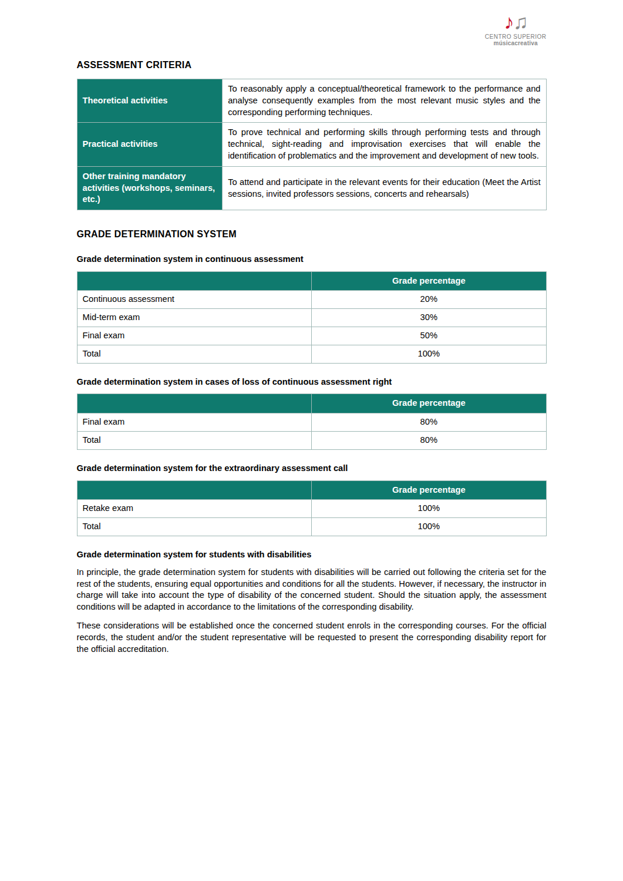♪♫ CENTRO SUPERIOR músicacreativa
ASSESSMENT CRITERIA
| Theoretical activities | To reasonably apply a conceptual/theoretical framework to the performance and analyse consequently examples from the most relevant music styles and the corresponding performing techniques. |
| Practical activities | To prove technical and performing skills through performing tests and through technical, sight-reading and improvisation exercises that will enable the identification of problematics and the improvement and development of new tools. |
| Other training mandatory activities (workshops, seminars, etc.) | To attend and participate in the relevant events for their education (Meet the Artist sessions, invited professors sessions, concerts and rehearsals) |
GRADE DETERMINATION SYSTEM
Grade determination system in continuous assessment
| | Grade percentage |
| --- | --- |
| Continuous assessment | 20% |
| Mid-term exam | 30% |
| Final exam | 50% |
| Total | 100% |
Grade determination system in cases of loss of continuous assessment right
| | Grade percentage |
| --- | --- |
| Final exam | 80% |
| Total | 80% |
Grade determination system for the extraordinary assessment call
| | Grade percentage |
| --- | --- |
| Retake exam | 100% |
| Total | 100% |
Grade determination system for students with disabilities
In principle, the grade determination system for students with disabilities will be carried out following the criteria set for the rest of the students, ensuring equal opportunities and conditions for all the students. However, if necessary, the instructor in charge will take into account the type of disability of the concerned student. Should the situation apply, the assessment conditions will be adapted in accordance to the limitations of the corresponding disability.
These considerations will be established once the concerned student enrols in the corresponding courses. For the official records, the student and/or the student representative will be requested to present the corresponding disability report for the official accreditation.